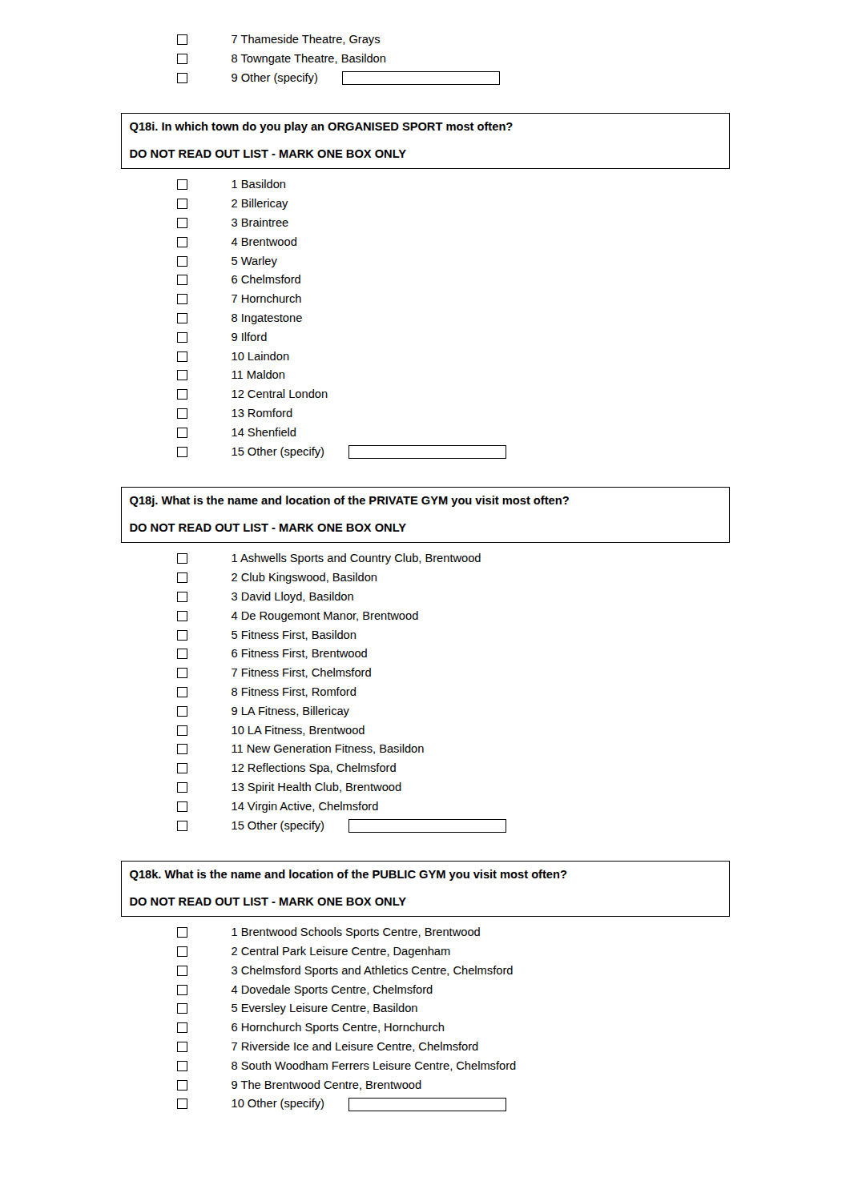7 Thameside Theatre, Grays
8 Towngate Theatre, Basildon
9 Other (specify)
Q18i. In which town do you play an ORGANISED SPORT most often?
DO NOT READ OUT LIST - MARK ONE BOX ONLY
1 Basildon
2 Billericay
3 Braintree
4 Brentwood
5 Warley
6 Chelmsford
7 Hornchurch
8 Ingatestone
9 Ilford
10 Laindon
11 Maldon
12 Central London
13 Romford
14 Shenfield
15 Other (specify)
Q18j. What is the name and location of the PRIVATE GYM you visit most often?
DO NOT READ OUT LIST - MARK ONE BOX ONLY
1 Ashwells Sports and Country Club, Brentwood
2 Club Kingswood, Basildon
3 David Lloyd, Basildon
4 De Rougemont Manor, Brentwood
5 Fitness First, Basildon
6 Fitness First, Brentwood
7 Fitness First, Chelmsford
8 Fitness First, Romford
9 LA Fitness, Billericay
10 LA Fitness, Brentwood
11 New Generation Fitness, Basildon
12 Reflections Spa, Chelmsford
13 Spirit Health Club, Brentwood
14 Virgin Active, Chelmsford
15 Other (specify)
Q18k. What is the name and location of the PUBLIC GYM you visit most often?
DO NOT READ OUT LIST - MARK ONE BOX ONLY
1 Brentwood Schools Sports Centre, Brentwood
2 Central Park Leisure Centre, Dagenham
3 Chelmsford Sports and Athletics Centre, Chelmsford
4 Dovedale Sports Centre, Chelmsford
5 Eversley Leisure Centre, Basildon
6 Hornchurch Sports Centre, Hornchurch
7 Riverside Ice and Leisure Centre, Chelmsford
8 South Woodham Ferrers Leisure Centre, Chelmsford
9 The Brentwood Centre, Brentwood
10 Other (specify)